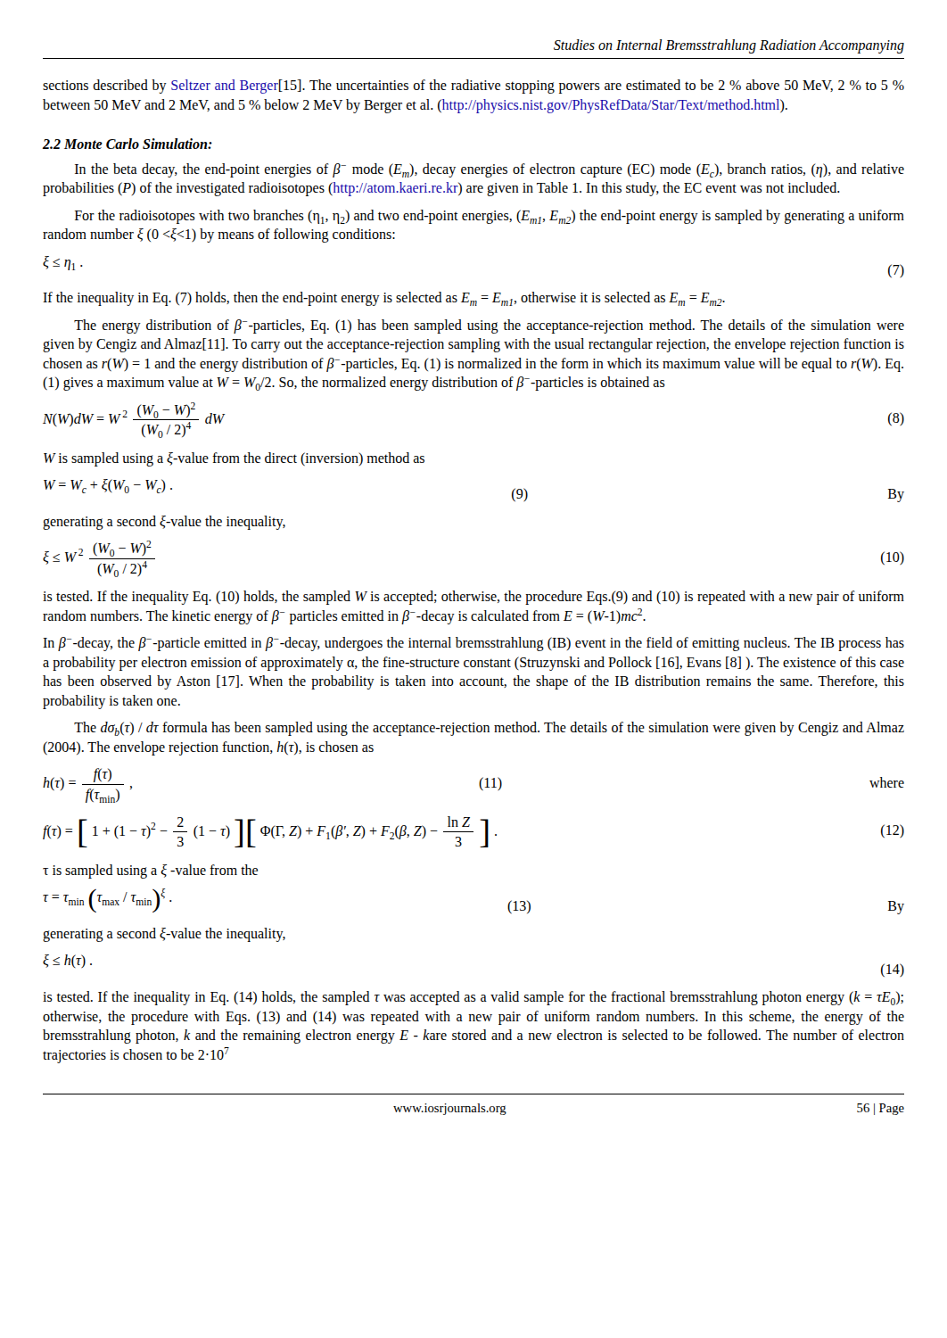Studies on Internal Bremsstrahlung Radiation Accompanying
sections described by Seltzer and Berger[15]. The uncertainties of the radiative stopping powers are estimated to be 2 % above 50 MeV, 2 % to 5 % between 50 MeV and 2 MeV, and 5 % below 2 MeV by Berger et al. (http://physics.nist.gov/PhysRefData/Star/Text/method.html).
2.2 Monte Carlo Simulation:
In the beta decay, the end-point energies of β− mode (Em), decay energies of electron capture (EC) mode (Ec), branch ratios, (η), and relative probabilities (P) of the investigated radioisotopes (http://atom.kaeri.re.kr) are given in Table 1. In this study, the EC event was not included.
For the radioisotopes with two branches (η1, η2) and two end-point energies, (Em1, Em2) the end-point energy is sampled by generating a uniform random number ξ (0 <ξ<1) by means of following conditions:
ξ ≤ η1 .
(7)
If the inequality in Eq. (7) holds, then the end-point energy is selected as Em = Em1, otherwise it is selected as Em = Em2.
The energy distribution of β−-particles, Eq. (1) has been sampled using the acceptance-rejection method. The details of the simulation were given by Cengiz and Almaz[11]. To carry out the acceptance-rejection sampling with the usual rectangular rejection, the envelope rejection function is chosen as r(W) = 1 and the energy distribution of β−-particles, Eq. (1) is normalized in the form in which its maximum value will be equal to r(W). Eq. (1) gives a maximum value at W = W0/2. So, the normalized energy distribution of β−-particles is obtained as
N(W)dW = W 2 (W0 − W)2 (W0 / 2)4 dW
(8)
W is sampled using a ξ-value from the direct (inversion) method as
W = Wc + ξ(W0 − Wc) .
(9)
By
generating a second ξ-value the inequality,
ξ ≤ W 2 (W0 − W)2 (W0 / 2)4
(10)
is tested. If the inequality Eq. (10) holds, the sampled W is accepted; otherwise, the procedure Eqs.(9) and (10) is repeated with a new pair of uniform random numbers. The kinetic energy of β− particles emitted in β−-decay is calculated from E = (W-1)mc2.
In β−-decay, the β−-particle emitted in β−-decay, undergoes the internal bremsstrahlung (IB) event in the field of emitting nucleus. The IB process has a probability per electron emission of approximately α, the fine-structure constant (Struzynski and Pollock [16], Evans [8] ). The existence of this case has been observed by Aston [17]. When the probability is taken into account, the shape of the IB distribution remains the same. Therefore, this probability is taken one.
The dσb(τ) / dτ formula has been sampled using the acceptance-rejection method. The details of the simulation were given by Cengiz and Almaz (2004). The envelope rejection function, h(τ), is chosen as
h(τ) = f(τ) f(τmin) ,
(11)
where
f(τ) = [ 1 + (1 − τ)2 − 23 (1 − τ) ][ Φ(Γ, Z) + F1(β′, Z) + F2(β, Z) − ln Z 3 ] .
(12)
τ is sampled using a ξ -value from the
τ = τmin (τmax / τmin)ξ .
(13)
By
generating a second ξ-value the inequality,
ξ ≤ h(τ) .
(14)
is tested. If the inequality in Eq. (14) holds, the sampled τ was accepted as a valid sample for the fractional bremsstrahlung photon energy (k = τE0); otherwise, the procedure with Eqs. (13) and (14) was repeated with a new pair of uniform random numbers. In this scheme, the energy of the bremsstrahlung photon, k and the remaining electron energy E - kare stored and a new electron is selected to be followed. The number of electron trajectories is chosen to be 2·107
www.iosrjournals.org 56 | Page